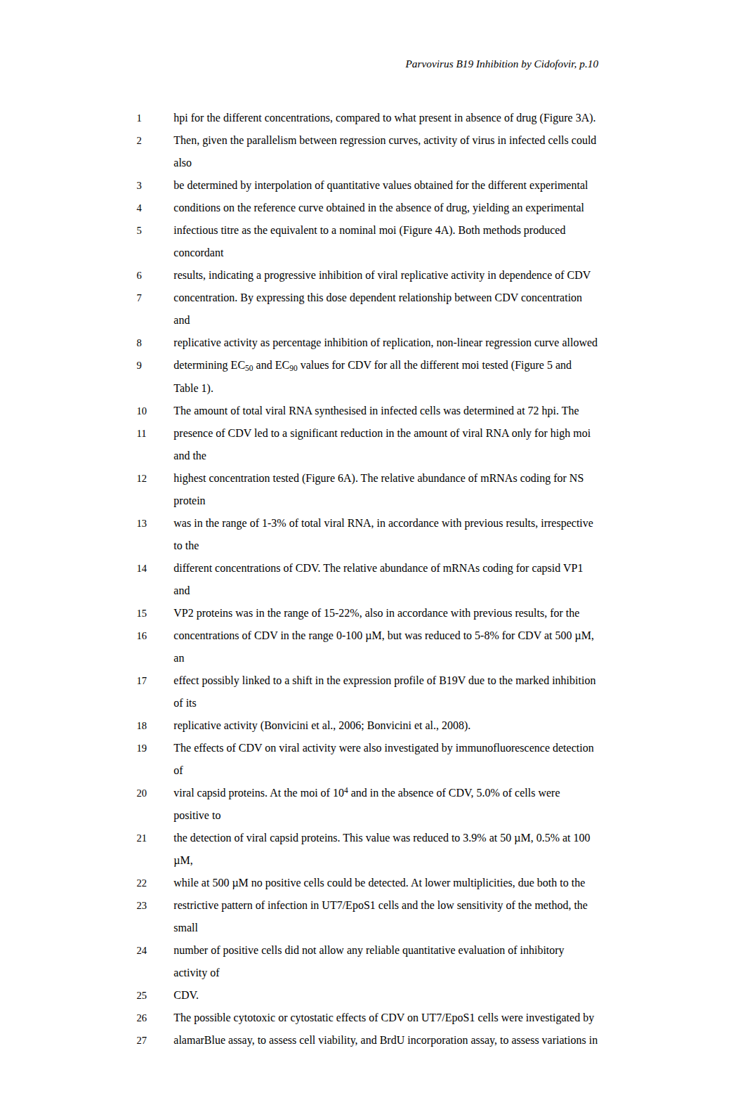Parvovirus B19 Inhibition by Cidofovir, p.10
1 hpi for the different concentrations, compared to what present in absence of drug (Figure 3A).
2 Then, given the parallelism between regression curves, activity of virus in infected cells could also
3 be determined by interpolation of quantitative values obtained for the different experimental
4 conditions on the reference curve obtained in the absence of drug, yielding an experimental
5 infectious titre as the equivalent to a nominal moi (Figure 4A). Both methods produced concordant
6 results, indicating a progressive inhibition of viral replicative activity in dependence of CDV
7 concentration. By expressing this dose dependent relationship between CDV concentration and
8 replicative activity as percentage inhibition of replication, non-linear regression curve allowed
9 determining EC50 and EC90 values for CDV for all the different moi tested (Figure 5 and Table 1).
10 The amount of total viral RNA synthesised in infected cells was determined at 72 hpi. The
11 presence of CDV led to a significant reduction in the amount of viral RNA only for high moi and the
12 highest concentration tested (Figure 6A). The relative abundance of mRNAs coding for NS protein
13 was in the range of 1-3% of total viral RNA, in accordance with previous results, irrespective to the
14 different concentrations of CDV. The relative abundance of mRNAs coding for capsid VP1 and
15 VP2 proteins was in the range of 15-22%, also in accordance with previous results, for the
16 concentrations of CDV in the range 0-100 µM, but was reduced to 5-8% for CDV at 500 µM, an
17 effect possibly linked to a shift in the expression profile of B19V due to the marked inhibition of its
18 replicative activity (Bonvicini et al., 2006; Bonvicini et al., 2008).
19 The effects of CDV on viral activity were also investigated by immunofluorescence detection of
20 viral capsid proteins. At the moi of 104 and in the absence of CDV, 5.0% of cells were positive to
21 the detection of viral capsid proteins. This value was reduced to 3.9% at 50 µM, 0.5% at 100 µM,
22 while at 500 µM no positive cells could be detected. At lower multiplicities, due both to the
23 restrictive pattern of infection in UT7/EpoS1 cells and the low sensitivity of the method, the small
24 number of positive cells did not allow any reliable quantitative evaluation of inhibitory activity of
25 CDV.
26 The possible cytotoxic or cytostatic effects of CDV on UT7/EpoS1 cells were investigated by
27 alamarBlue assay, to assess cell viability, and BrdU incorporation assay, to assess variations in